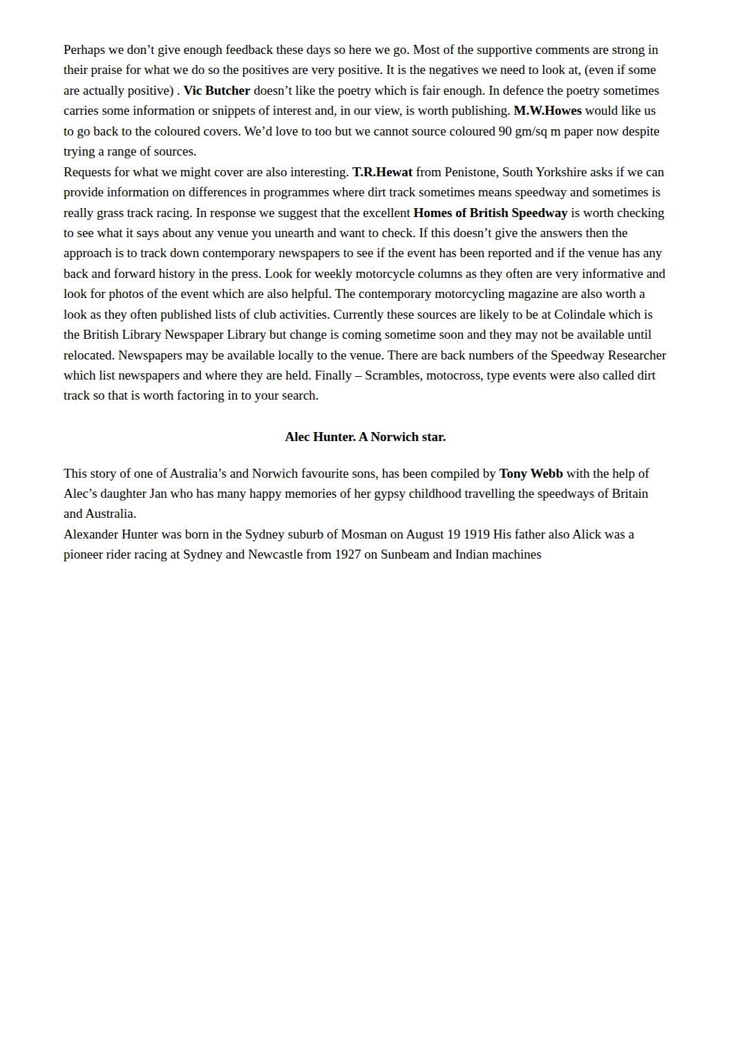Perhaps we don’t give enough feedback these days so here we go. Most of the supportive comments are strong in their praise for what we do so the positives are very positive. It is the negatives we need to look at, (even if some are actually positive) . Vic Butcher doesn’t like the poetry which is fair enough. In defence the poetry sometimes carries some information or snippets of interest and, in our view, is worth publishing. M.W.Howes would like us to go back to the coloured covers. We’d love to too but we cannot source coloured 90 gm/sq m paper now despite trying a range of sources.
Requests for what we might cover are also interesting. T.R.Hewat from Penistone, South Yorkshire asks if we can provide information on differences in programmes where dirt track sometimes means speedway and sometimes is really grass track racing. In response we suggest that the excellent Homes of British Speedway is worth checking to see what it says about any venue you unearth and want to check. If this doesn’t give the answers then the approach is to track down contemporary newspapers to see if the event has been reported and if the venue has any back and forward history in the press. Look for weekly motorcycle columns as they often are very informative and look for photos of the event which are also helpful. The contemporary motorcycling magazine are also worth a look as they often published lists of club activities. Currently these sources are likely to be at Colindale which is the British Library Newspaper Library but change is coming sometime soon and they may not be available until relocated. Newspapers may be available locally to the venue. There are back numbers of the Speedway Researcher which list newspapers and where they are held. Finally – Scrambles, motocross, type events were also called dirt track so that is worth factoring in to your search.
Alec Hunter. A Norwich star.
This story of one of Australia’s and Norwich favourite sons, has been compiled by Tony Webb with the help of Alec’s daughter Jan who has many happy memories of her gypsy childhood travelling the speedways of Britain and Australia.
Alexander Hunter was born in the Sydney suburb of Mosman on August 19 1919 His father also Alick was a pioneer rider racing at Sydney and Newcastle from 1927 on Sunbeam and Indian machines